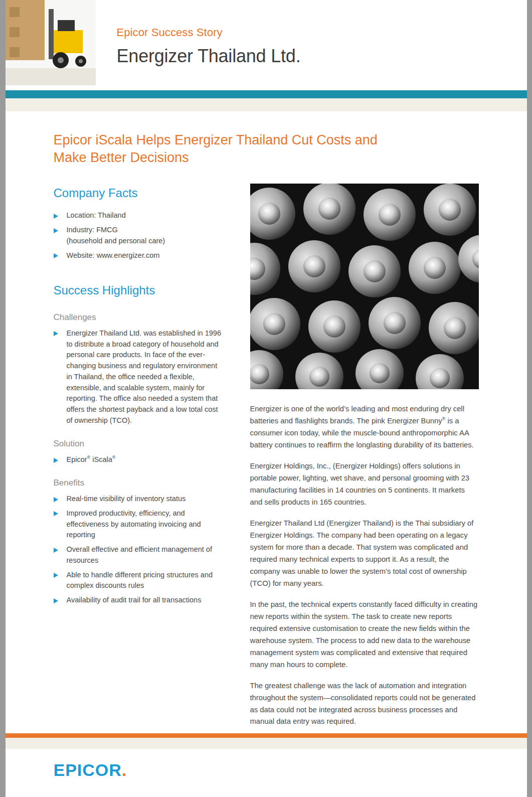Epicor Success Story
Energizer Thailand Ltd.
Epicor iScala Helps Energizer Thailand Cut Costs and
Make Better Decisions
Company Facts
Location: Thailand
Industry: FMCG
(household and personal care)
Website: www.energizer.com
Success Highlights
Challenges
Energizer Thailand Ltd. was established in 1996 to distribute a broad category of household and personal care products. In face of the ever-changing business and regulatory environment in Thailand, the office needed a flexible, extensible, and scalable system, mainly for reporting. The office also needed a system that offers the shortest payback and a low total cost of ownership (TCO).
Solution
Epicor® iScala®
Benefits
Real-time visibility of inventory status
Improved productivity, efficiency, and effectiveness by automating invoicing and reporting
Overall effective and efficient management of resources
Able to handle different pricing structures and complex discounts rules
Availability of audit trail for all transactions
Energizer is one of the world’s leading and most enduring dry cell batteries and flashlights brands. The pink Energizer Bunny® is a consumer icon today, while the muscle-bound anthropomorphic AA battery continues to reaffirm the longlasting durability of its batteries.
Energizer Holdings, Inc., (Energizer Holdings) offers solutions in portable power, lighting, wet shave, and personal grooming with 23 manufacturing facilities in 14 countries on 5 continents. It markets and sells products in 165 countries.
Energizer Thailand Ltd (Energizer Thailand) is the Thai subsidiary of Energizer Holdings. The company had been operating on a legacy system for more than a decade. That system was complicated and required many technical experts to support it. As a result, the company was unable to lower the system’s total cost of ownership (TCO) for many years.
In the past, the technical experts constantly faced difficulty in creating new reports within the system. The task to create new reports required extensive customisation to create the new fields within the warehouse system. The process to add new data to the warehouse management system was complicated and extensive that required many man hours to complete.
The greatest challenge was the lack of automation and integration throughout the system—consolidated reports could not be generated as data could not be integrated across business processes and manual data entry was required.
EPICOR.